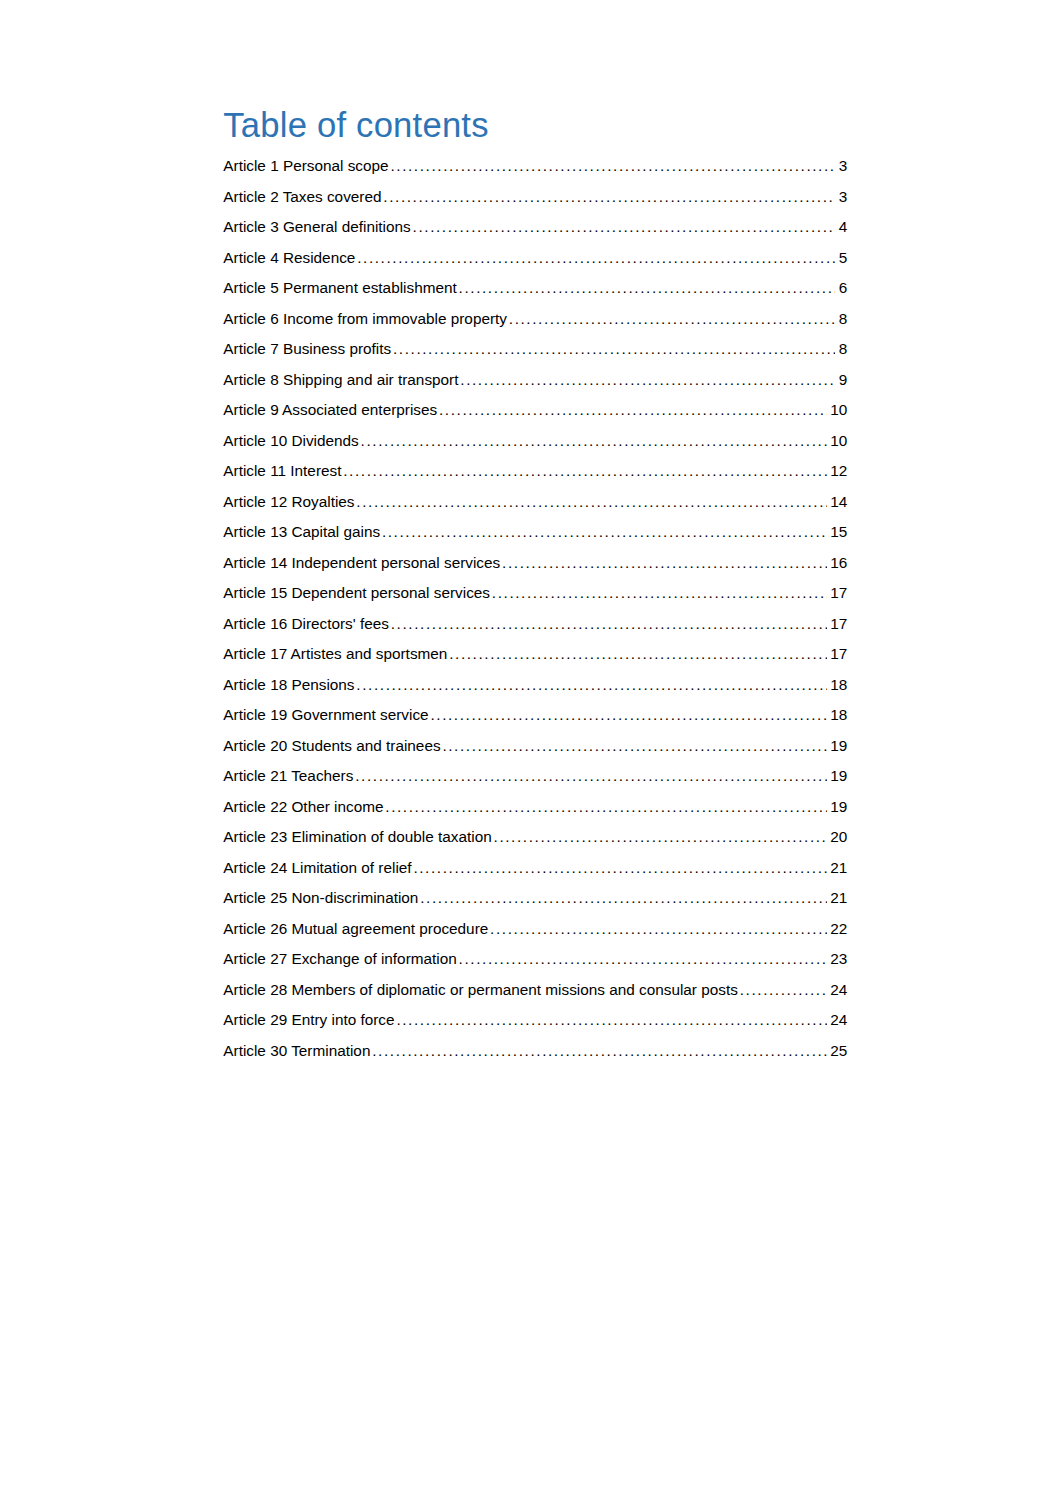Table of contents
Article 1 Personal scope.................................................................................................................. 3
Article 2 Taxes covered.................................................................................................................... 3
Article 3 General definitions.............................................................................................................. 4
Article 4 Residence.......................................................................................................................... 5
Article 5 Permanent establishment.................................................................................................. 6
Article 6 Income from immovable property.................................................................................... 8
Article 7 Business profits.................................................................................................................. 8
Article 8 Shipping and air transport.................................................................................................. 9
Article 9 Associated enterprises..................................................................................................... 10
Article 10 Dividends....................................................................................................................... 10
Article 11 Interest........................................................................................................................... 12
Article 12 Royalties......................................................................................................................... 14
Article 13 Capital gains.................................................................................................................. 15
Article 14 Independent personal services..................................................................................... 16
Article 15 Dependent personal services....................................................................................... 17
Article 16 Directors' fees................................................................................................................. 17
Article 17 Artistes and sportsmen.................................................................................................. 17
Article 18 Pensions......................................................................................................................... 18
Article 19 Government service....................................................................................................... 18
Article 20 Students and trainees..................................................................................................... 19
Article 21 Teachers......................................................................................................................... 19
Article 22 Other income................................................................................................................. 19
Article 23 Elimination of double taxation....................................................................................... 20
Article 24 Limitation of relief............................................................................................................. 21
Article 25 Non-discrimination........................................................................................................... 21
Article 26 Mutual agreement procedure....................................................................................... 22
Article 27 Exchange of information................................................................................................ 23
Article 28 Members of diplomatic or permanent missions and consular posts......................... 24
Article 29 Entry into force............................................................................................................... 24
Article 30 Termination..................................................................................................................... 25